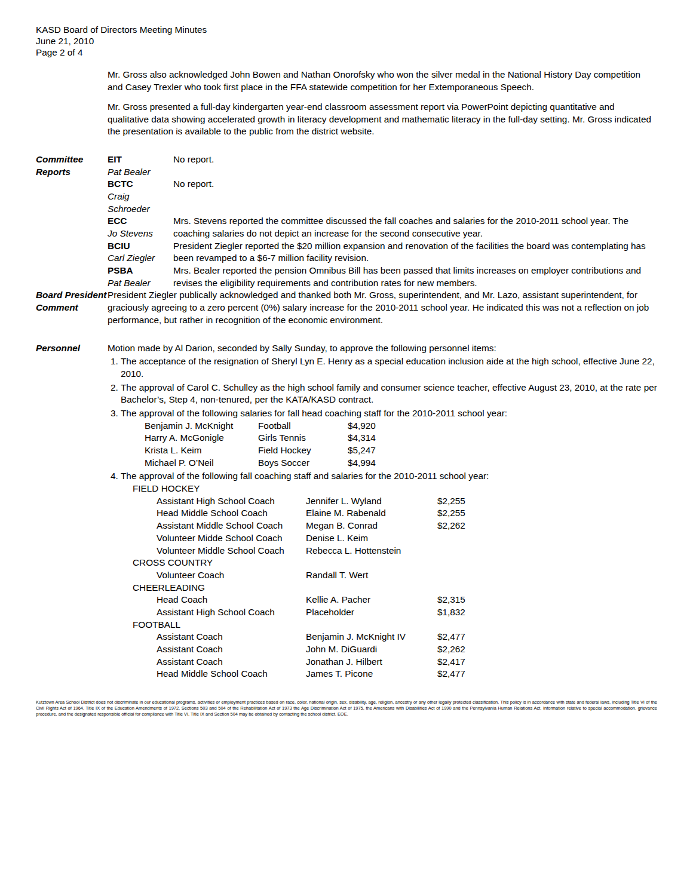KASD Board of Directors Meeting Minutes
June 21, 2010
Page 2 of 4
| | Mr. Gross also acknowledged John Bowen and Nathan Onorofsky who won the silver medal in the National History Day competition and Casey Trexler who took first place in the FFA statewide competition for her Extemporaneous Speech. Mr. Gross presented a full-day kindergarten year-end classroom assessment report via PowerPoint depicting quantitative and qualitative data showing accelerated growth in literacy development and mathematic literacy in the full-day setting. Mr. Gross indicated the presentation is available to the public from the district website. |
| Committee Reports | EIT Pat Bealer | No report. |
| | BCTC Craig Schroeder | No report. |
| | ECC Jo Stevens | Mrs. Stevens reported the committee discussed the fall coaches and salaries for the 2010-2011 school year. The coaching salaries do not depict an increase for the second consecutive year. |
| | BCIU Carl Ziegler | President Ziegler reported the $20 million expansion and renovation of the facilities the board was contemplating has been revamped to a $6-7 million facility revision. |
| | PSBA Pat Bealer | Mrs. Bealer reported the pension Omnibus Bill has been passed that limits increases on employer contributions and revises the eligibility requirements and contribution rates for new members. |
| Board President Comment | President Ziegler publically acknowledged and thanked both Mr. Gross, superintendent, and Mr. Lazo, assistant superintendent, for graciously agreeing to a zero percent (0%) salary increase for the 2010-2011 school year. He indicated this was not a reflection on job performance, but rather in recognition of the economic environment. |
| Personnel | Motion made by Al Darion, seconded by Sally Sunday, to approve the following personnel items: The acceptance of the resignation of Sheryl Lyn E. Henry as a special education inclusion aide at the high school, effective June 22, 2010. The approval of Carol C. Schulley as the high school family and consumer science teacher, effective August 23, 2010, at the rate per Bachelor’s, Step 4, non-tenured, per the KATA/KASD contract. The approval of the following salaries for fall head coaching staff for the 2010-2011 school year: / Benjamin J. McKnight / Football / $4,920 / / Harry A. McGonigle / Girls Tennis / $4,314 / / Krista L. Keim / Field Hockey / $5,247 / / Michael P. O’Neil / Boys Soccer / $4,994 / The approval of the following fall coaching staff and salaries for the 2010-2011 school year: FIELD HOCKEY / Assistant High School Coach / Jennifer L. Wyland / $2,255 / / Head Middle School Coach / Elaine M. Rabenald / $2,255 / / Assistant Middle School Coach / Megan B. Conrad / $2,262 / / Volunteer Midde School Coach / Denise L. Keim / / / Volunteer Middle School Coach / Rebecca L. Hottenstein / / CROSS COUNTRY / Volunteer Coach / Randall T. Wert / / CHEERLEADING / Head Coach / Kellie A. Pacher / $2,315 / / Assistant High School Coach / Placeholder / $1,832 / FOOTBALL / Assistant Coach / Benjamin J. McKnight IV / $2,477 / / Assistant Coach / John M. DiGuardi / $2,262 / / Assistant Coach / Jonathan J. Hilbert / $2,417 / / Head Middle School Coach / James T. Picone / $2,477 / |
Kutztown Area School District does not discriminate in our educational programs, activities or employment practices based on race, color, national origin, sex, disability, age, religion, ancestry or any other legally protected classification. This policy is in accordance with state and federal laws, including Title VI of the Civil Rights Act of 1964, Title IX of the Education Amendments of 1972, Sections 503 and 504 of the Rehabilitation Act of 1973 the Age Discrimination Act of 1975, the Americans with Disabilities Act of 1990 and the Pennsylvania Human Relations Act. Information relative to special accommodation, grievance procedure, and the designated responsible official for compliance with Title VI, Title IX and Section 504 may be obtained by contacting the school district. EOE.